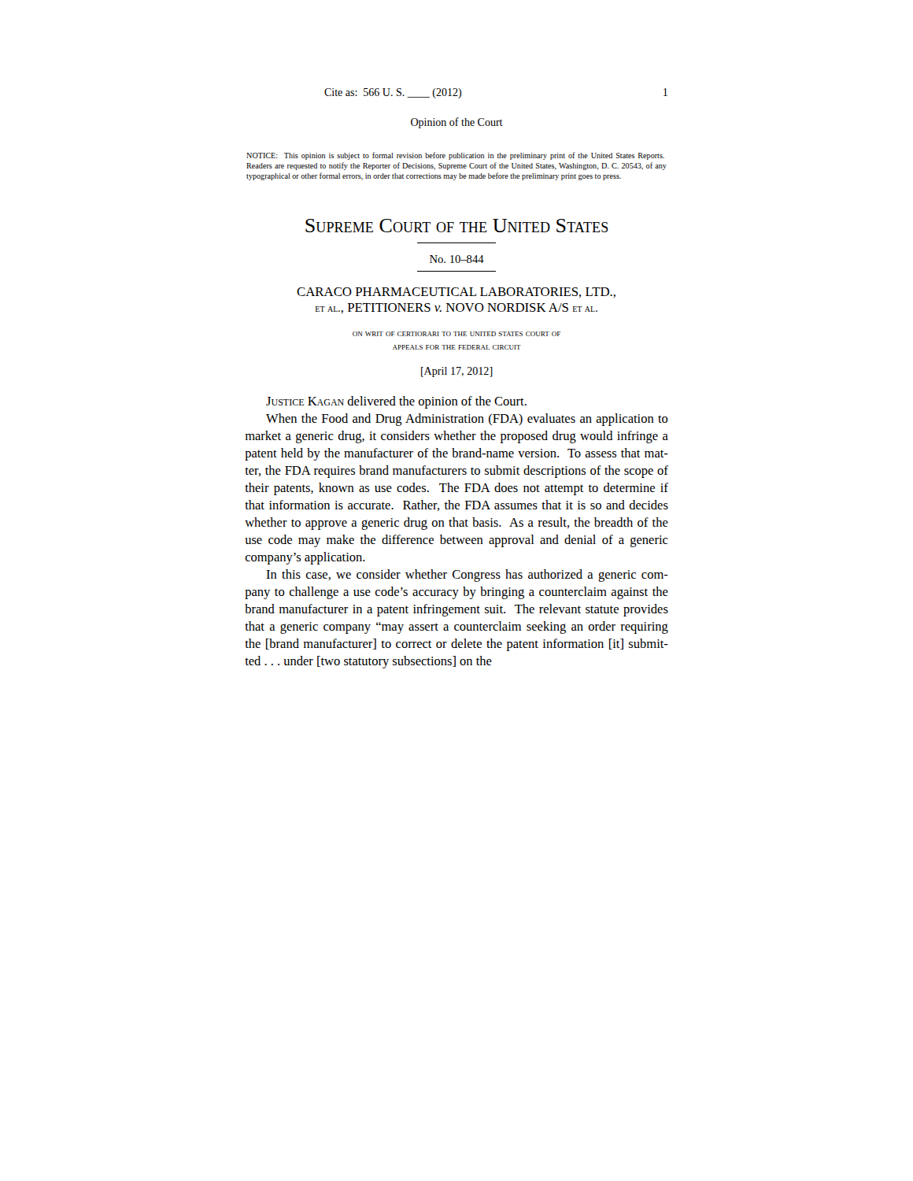Cite as: 566 U. S. ____ (2012) 1
Opinion of the Court
NOTICE: This opinion is subject to formal revision before publication in the preliminary print of the United States Reports. Readers are requested to notify the Reporter of Decisions, Supreme Court of the United States, Washington, D. C. 20543, of any typographical or other formal errors, in order that corrections may be made before the preliminary print goes to press.
Supreme Court of the United States
No. 10–844
CARACO PHARMACEUTICAL LABORATORIES, LTD.,
et al., PETITIONERS v. NOVO NORDISK A/S et al.
on writ of certiorari to the united states court of
appeals for the federal circuit
[April 17, 2012]
Justice Kagan delivered the opinion of the Court.
When the Food and Drug Administration (FDA) evaluates an application to market a generic drug, it considers whether the proposed drug would infringe a patent held by the manufacturer of the brand-name version. To assess that matter, the FDA requires brand manufacturers to submit descriptions of the scope of their patents, known as use codes. The FDA does not attempt to determine if that information is accurate. Rather, the FDA assumes that it is so and decides whether to approve a generic drug on that basis. As a result, the breadth of the use code may make the difference between approval and denial of a generic company’s application.
In this case, we consider whether Congress has authorized a generic company to challenge a use code’s accuracy by bringing a counterclaim against the brand manufacturer in a patent infringement suit. The relevant statute provides that a generic company “may assert a counterclaim seeking an order requiring the [brand manufacturer] to correct or delete the patent information [it] submitted . . . under [two statutory subsections] on the